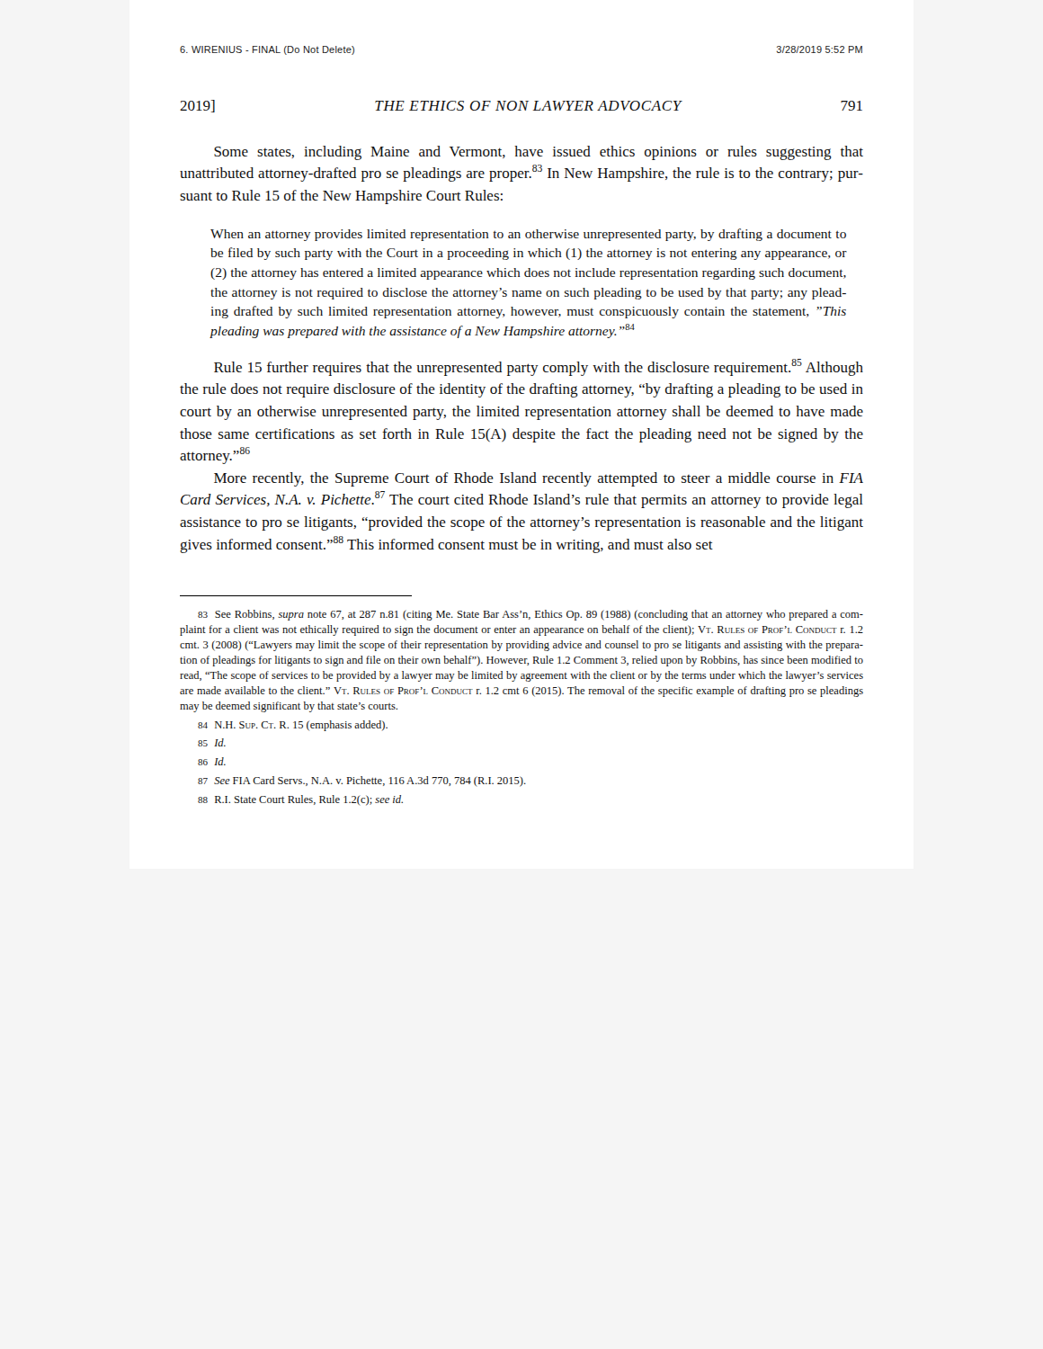6. WIRENIUS - FINAL (Do Not Delete) 3/28/2019 5:52 PM
2019] The Ethics of Non Lawyer Advocacy 791
Some states, including Maine and Vermont, have issued ethics opinions or rules suggesting that unattributed attorney-drafted pro se pleadings are proper.83 In New Hampshire, the rule is to the contrary; pursuant to Rule 15 of the New Hampshire Court Rules:
When an attorney provides limited representation to an otherwise unrepresented party, by drafting a document to be filed by such party with the Court in a proceeding in which (1) the attorney is not entering any appearance, or (2) the attorney has entered a limited appearance which does not include representation regarding such document, the attorney is not required to disclose the attorney’s name on such pleading to be used by that party; any pleading drafted by such limited representation attorney, however, must conspicuously contain the statement, ”This pleading was prepared with the assistance of a New Hampshire attorney.”84
Rule 15 further requires that the unrepresented party comply with the disclosure requirement.85 Although the rule does not require disclosure of the identity of the drafting attorney, “by drafting a pleading to be used in court by an otherwise unrepresented party, the limited representation attorney shall be deemed to have made those same certifications as set forth in Rule 15(A) despite the fact the pleading need not be signed by the attorney.”86
More recently, the Supreme Court of Rhode Island recently attempted to steer a middle course in FIA Card Services, N.A. v. Pichette.87 The court cited Rhode Island’s rule that permits an attorney to provide legal assistance to pro se litigants, “provided the scope of the attorney’s representation is reasonable and the litigant gives informed consent.”88 This informed consent must be in writing, and must also set
83 See Robbins, supra note 67, at 287 n.81 (citing Me. State Bar Ass’n, Ethics Op. 89 (1988) (concluding that an attorney who prepared a complaint for a client was not ethically required to sign the document or enter an appearance on behalf of the client); Vt. Rules of Prof’l Conduct r. 1.2 cmt. 3 (2008) (“Lawyers may limit the scope of their representation by providing advice and counsel to pro se litigants and assisting with the preparation of pleadings for litigants to sign and file on their own behalf”). However, Rule 1.2 Comment 3, relied upon by Robbins, has since been modified to read, “The scope of services to be provided by a lawyer may be limited by agreement with the client or by the terms under which the lawyer’s services are made available to the client.” Vt. Rules of Prof’l Conduct r. 1.2 cmt 6 (2015). The removal of the specific example of drafting pro se pleadings may be deemed significant by that state’s courts.
84 N.H. Sup. Ct. R. 15 (emphasis added).
85 Id.
86 Id.
87 See FIA Card Servs., N.A. v. Pichette, 116 A.3d 770, 784 (R.I. 2015).
88 R.I. State Court Rules, Rule 1.2(c); see id.